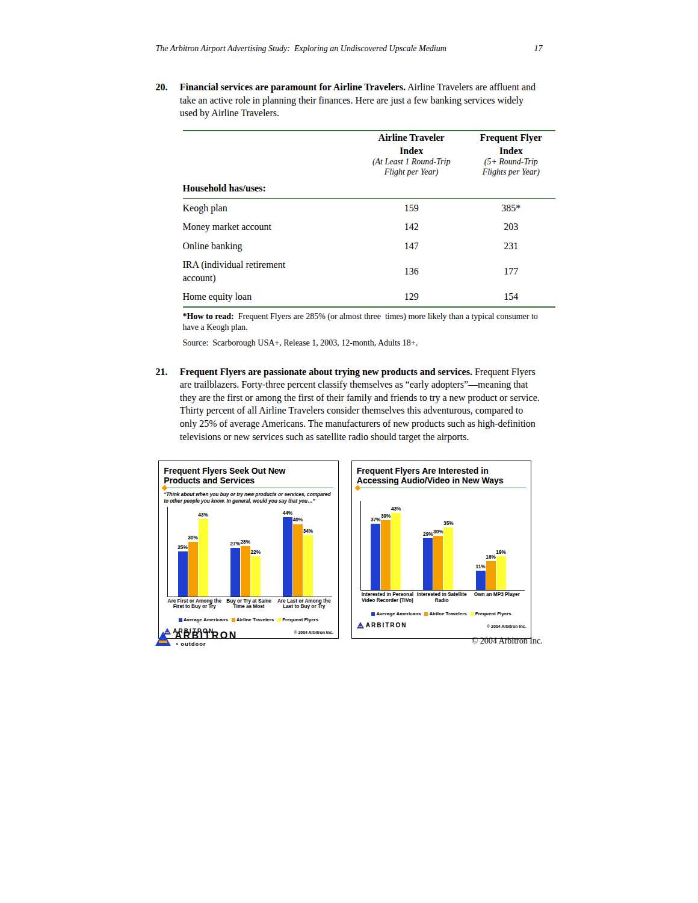The Arbitron Airport Advertising Study: Exploring an Undiscovered Upscale Medium 17
20. Financial services are paramount for Airline Travelers. Airline Travelers are affluent and take an active role in planning their finances. Here are just a few banking services widely used by Airline Travelers.
| | Airline Traveler Index (At Least 1 Round-Trip Flight per Year) | Frequent Flyer Index (5+ Round-Trip Flights per Year) |
| --- | --- | --- |
| Household has/uses: | | |
| Keogh plan | 159 | 385* |
| Money market account | 142 | 203 |
| Online banking | 147 | 231 |
| IRA (individual retirement account) | 136 | 177 |
| Home equity loan | 129 | 154 |
*How to read: Frequent Flyers are 285% (or almost three times) more likely than a typical consumer to have a Keogh plan.
Source: Scarborough USA+, Release 1, 2003, 12-month, Adults 18+.
21. Frequent Flyers are passionate about trying new products and services. Frequent Flyers are trailblazers. Forty-three percent classify themselves as “early adopters”—meaning that they are the first or among the first of their family and friends to try a new product or service. Thirty percent of all Airline Travelers consider themselves this adventurous, compared to only 25% of average Americans. The manufacturers of new products such as high-definition televisions or new services such as satellite radio should target the airports.
Frequent Flyers Seek Out New
Products and Services
“Think about when you buy or try new products or services, compared to other people you know. In general, would you say that you…”
25%
30%
43%
27%
28%
22%
44%
40%
34%
Are First or Among the
First to Buy or Try
Buy or Try at Same
Time as Most
Are Last or Among the
Last to Buy or Try
Average Americans Airline Travelers Frequent Flyers
ARBITRON
© 2004 Arbitron Inc.
Frequent Flyers Are Interested in
Accessing Audio/Video in New Ways
37%
39%
43%
29%
30%
35%
11%
16%
19%
Interested in Personal
Video Recorder (TiVo)
Interested in Satellite
Radio
Own an MP3 Player
Average Americans Airline Travelers Frequent Flyers
ARBITRON
© 2004 Arbitron Inc.
ARBITRON• outdoor
© 2004 Arbitron Inc.